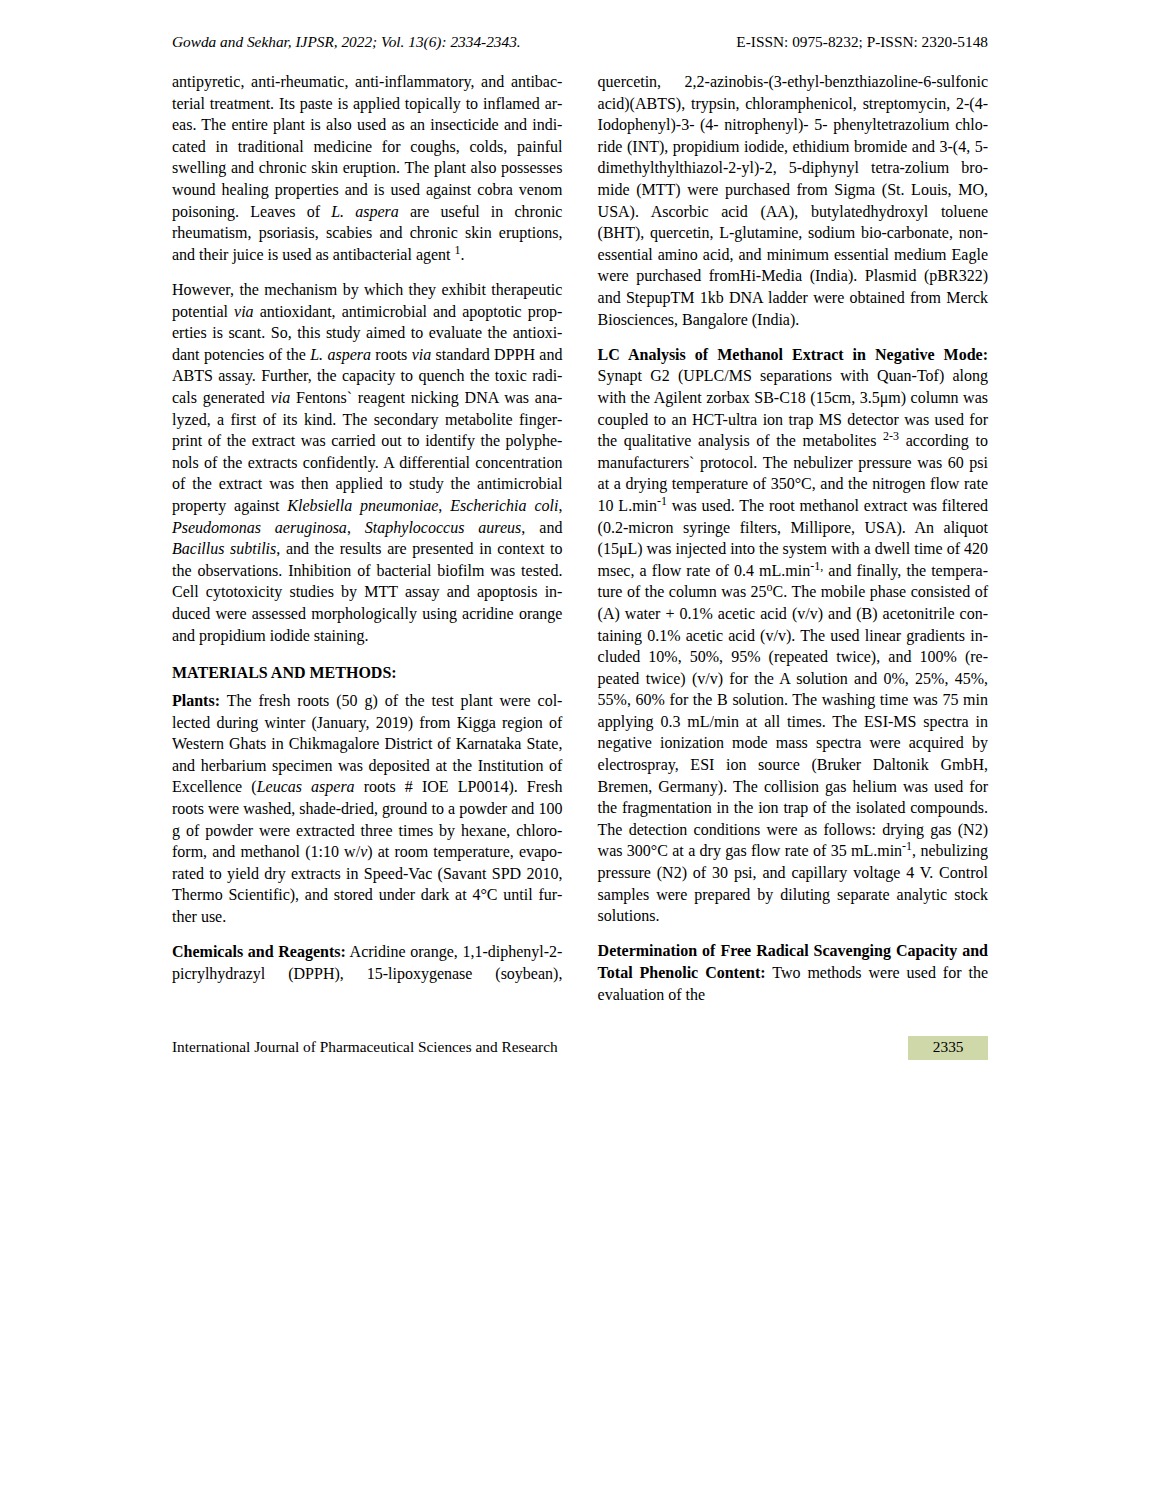Gowda and Sekhar, IJPSR, 2022; Vol. 13(6): 2334-2343. E-ISSN: 0975-8232; P-ISSN: 2320-5148
antipyretic, anti-rheumatic, anti-inflammatory, and antibacterial treatment. Its paste is applied topically to inflamed areas. The entire plant is also used as an insecticide and indicated in traditional medicine for coughs, colds, painful swelling and chronic skin eruption. The plant also possesses wound healing properties and is used against cobra venom poisoning. Leaves of L. aspera are useful in chronic rheumatism, psoriasis, scabies and chronic skin eruptions, and their juice is used as antibacterial agent 1.
However, the mechanism by which they exhibit therapeutic potential via antioxidant, antimicrobial and apoptotic properties is scant. So, this study aimed to evaluate the antioxidant potencies of the L. aspera roots via standard DPPH and ABTS assay. Further, the capacity to quench the toxic radicals generated via Fentons` reagent nicking DNA was analyzed, a first of its kind. The secondary metabolite fingerprint of the extract was carried out to identify the polyphenols of the extracts confidently. A differential concentration of the extract was then applied to study the antimicrobial property against Klebsiella pneumoniae, Escherichia coli, Pseudomonas aeruginosa, Staphylococcus aureus, and Bacillus subtilis, and the results are presented in context to the observations. Inhibition of bacterial biofilm was tested. Cell cytotoxicity studies by MTT assay and apoptosis induced were assessed morphologically using acridine orange and propidium iodide staining.
MATERIALS AND METHODS:
Plants: The fresh roots (50 g) of the test plant were collected during winter (January, 2019) from Kigga region of Western Ghats in Chikmagalore District of Karnataka State, and herbarium specimen was deposited at the Institution of Excellence (Leucas aspera roots # IOE LP0014). Fresh roots were washed, shade-dried, ground to a powder and 100 g of powder were extracted three times by hexane, chloroform, and methanol (1:10 w/v) at room temperature, evaporated to yield dry extracts in Speed-Vac (Savant SPD 2010, Thermo Scientific), and stored under dark at 4°C until further use.
Chemicals and Reagents: Acridine orange, 1,1-diphenyl-2-picrylhydrazyl (DPPH), 15-lipoxygenase (soybean), quercetin, 2,2-azinobis-(3-ethyl-benzthiazoline-6-sulfonic acid)(ABTS), trypsin, chloramphenicol, streptomycin, 2-(4-Iodophenyl)-3- (4- nitrophenyl)- 5- phenyltetrazolium chloride (INT), propidium iodide, ethidium bromide and 3-(4, 5-dimethylthylthiazol-2-yl)-2, 5-diphynyl tetra-zolium bromide (MTT) were purchased from Sigma (St. Louis, MO, USA). Ascorbic acid (AA), butylatedhydroxyl toluene (BHT), quercetin, L-glutamine, sodium bio-carbonate, non-essential amino acid, and minimum essential medium Eagle were purchased fromHi-Media (India). Plasmid (pBR322) and StepupTM 1kb DNA ladder were obtained from Merck Biosciences, Bangalore (India).
LC Analysis of Methanol Extract in Negative Mode: Synapt G2 (UPLC/MS separations with Quan-Tof) along with the Agilent zorbax SB-C18 (15cm, 3.5μm) column was coupled to an HCT-ultra ion trap MS detector was used for the qualitative analysis of the metabolites 2-3 according to manufacturers` protocol. The nebulizer pressure was 60 psi at a drying temperature of 350°C, and the nitrogen flow rate 10 L.min-1 was used. The root methanol extract was filtered (0.2-micron syringe filters, Millipore, USA). An aliquot (15μL) was injected into the system with a dwell time of 420 msec, a flow rate of 0.4 mL.min-1, and finally, the temperature of the column was 25oC. The mobile phase consisted of (A) water + 0.1% acetic acid (v/v) and (B) acetonitrile containing 0.1% acetic acid (v/v). The used linear gradients included 10%, 50%, 95% (repeated twice), and 100% (repeated twice) (v/v) for the A solution and 0%, 25%, 45%, 55%, 60% for the B solution. The washing time was 75 min applying 0.3 mL/min at all times. The ESI-MS spectra in negative ionization mode mass spectra were acquired by electrospray, ESI ion source (Bruker Daltonik GmbH, Bremen, Germany). The collision gas helium was used for the fragmentation in the ion trap of the isolated compounds. The detection conditions were as follows: drying gas (N2) was 300°C at a dry gas flow rate of 35 mL.min-1, nebulizing pressure (N2) of 30 psi, and capillary voltage 4 V. Control samples were prepared by diluting separate analytic stock solutions.
Determination of Free Radical Scavenging Capacity and Total Phenolic Content: Two methods were used for the evaluation of the
International Journal of Pharmaceutical Sciences and Research 2335